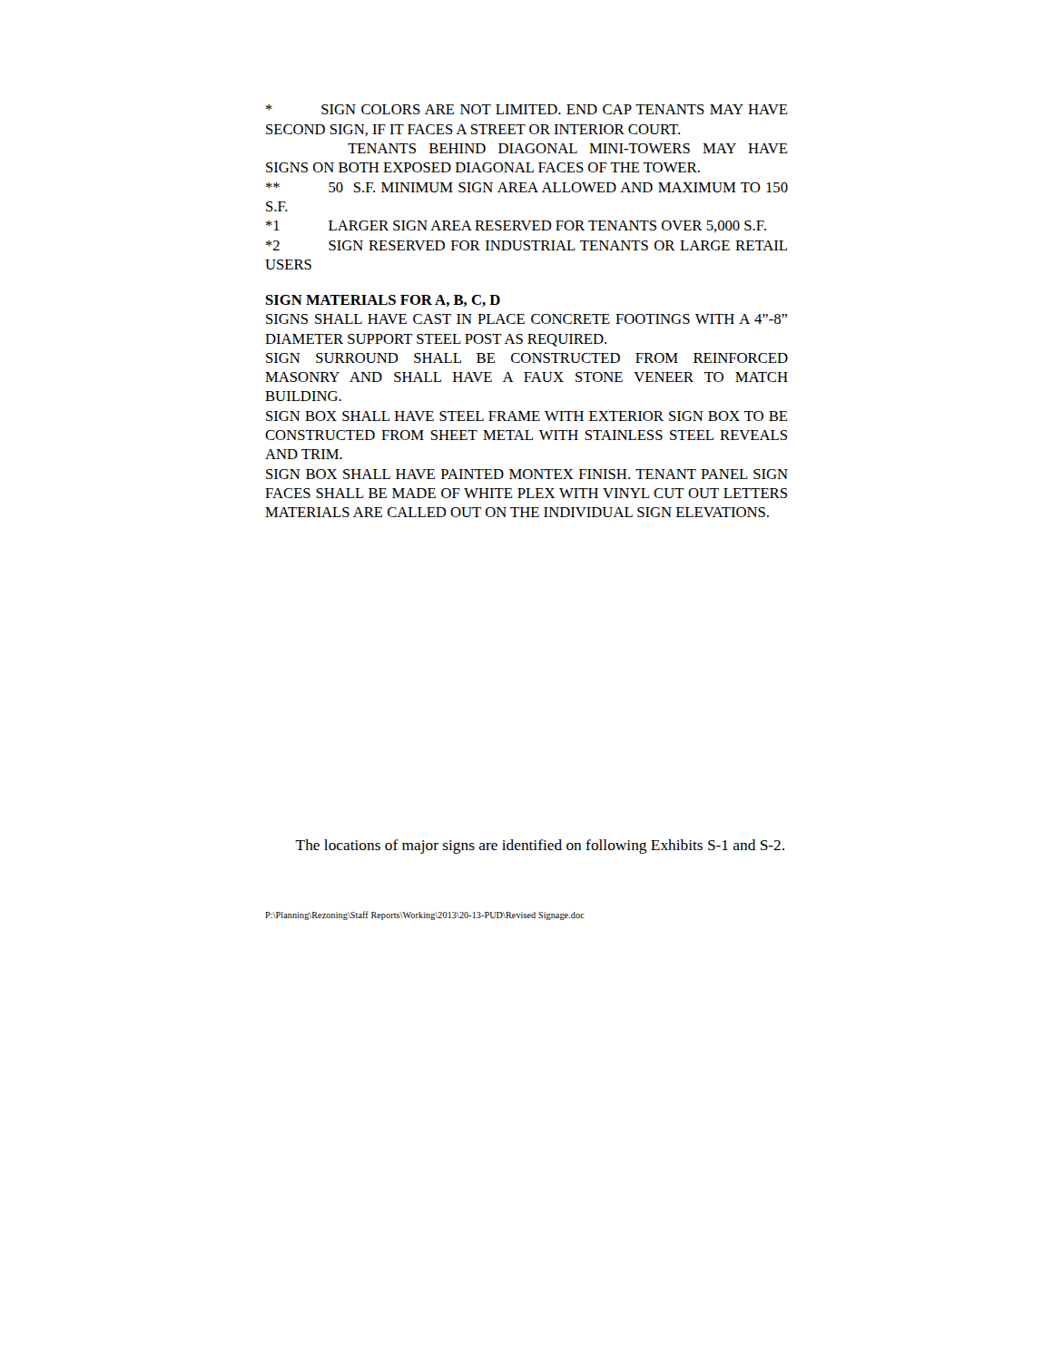* SIGN COLORS ARE NOT LIMITED. END CAP TENANTS MAY HAVE SECOND SIGN, IF IT FACES A STREET OR INTERIOR COURT.
TENANTS BEHIND DIAGONAL MINI-TOWERS MAY HAVE SIGNS ON BOTH EXPOSED DIAGONAL FACES OF THE TOWER.
** 50 S.F. MINIMUM SIGN AREA ALLOWED AND MAXIMUM TO 150 S.F.
*1 LARGER SIGN AREA RESERVED FOR TENANTS OVER 5,000 S.F.
*2 SIGN RESERVED FOR INDUSTRIAL TENANTS OR LARGE RETAIL USERS
SIGN MATERIALS FOR A, B, C, D
SIGNS SHALL HAVE CAST IN PLACE CONCRETE FOOTINGS WITH A 4”-8” DIAMETER SUPPORT STEEL POST AS REQUIRED.
SIGN SURROUND SHALL BE CONSTRUCTED FROM REINFORCED MASONRY AND SHALL HAVE A FAUX STONE VENEER TO MATCH BUILDING.
SIGN BOX SHALL HAVE STEEL FRAME WITH EXTERIOR SIGN BOX TO BE CONSTRUCTED FROM SHEET METAL WITH STAINLESS STEEL REVEALS AND TRIM.
SIGN BOX SHALL HAVE PAINTED MONTEX FINISH. TENANT PANEL SIGN FACES SHALL BE MADE OF WHITE PLEX WITH VINYL CUT OUT LETTERS MATERIALS ARE CALLED OUT ON THE INDIVIDUAL SIGN ELEVATIONS.
The locations of major signs are identified on following Exhibits S-1 and S-2.
P:\Planning\Rezoning\Staff Reports\Working\2013\20-13-PUD\Revised Signage.doc